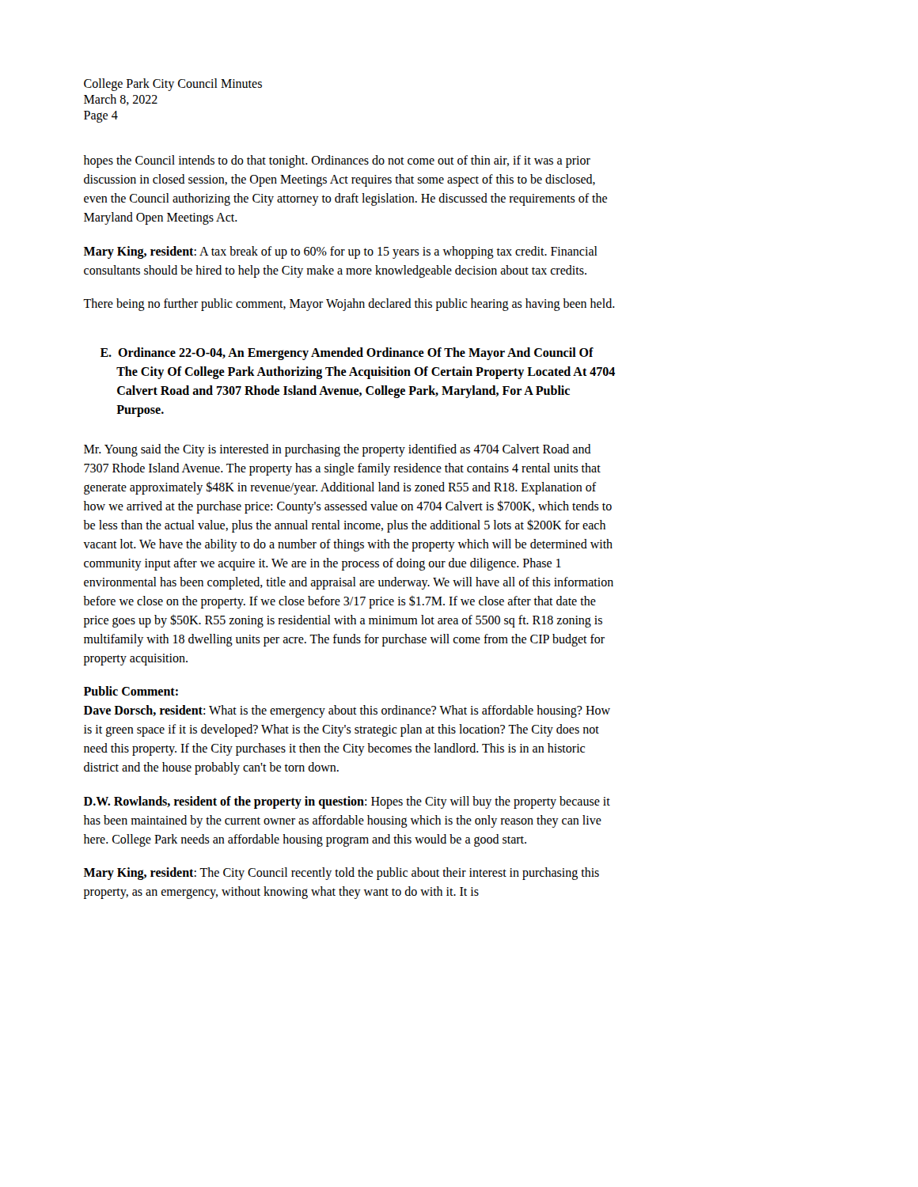College Park City Council Minutes
March 8, 2022
Page 4
hopes the Council intends to do that tonight. Ordinances do not come out of thin air, if it was a prior discussion in closed session, the Open Meetings Act requires that some aspect of this to be disclosed, even the Council authorizing the City attorney to draft legislation. He discussed the requirements of the Maryland Open Meetings Act.
Mary King, resident: A tax break of up to 60% for up to 15 years is a whopping tax credit. Financial consultants should be hired to help the City make a more knowledgeable decision about tax credits.
There being no further public comment, Mayor Wojahn declared this public hearing as having been held.
E. Ordinance 22-O-04, An Emergency Amended Ordinance Of The Mayor And Council Of The City Of College Park Authorizing The Acquisition Of Certain Property Located At 4704 Calvert Road and 7307 Rhode Island Avenue, College Park, Maryland, For A Public Purpose.
Mr. Young said the City is interested in purchasing the property identified as 4704 Calvert Road and 7307 Rhode Island Avenue. The property has a single family residence that contains 4 rental units that generate approximately $48K in revenue/year. Additional land is zoned R55 and R18. Explanation of how we arrived at the purchase price: County's assessed value on 4704 Calvert is $700K, which tends to be less than the actual value, plus the annual rental income, plus the additional 5 lots at $200K for each vacant lot. We have the ability to do a number of things with the property which will be determined with community input after we acquire it. We are in the process of doing our due diligence. Phase 1 environmental has been completed, title and appraisal are underway. We will have all of this information before we close on the property. If we close before 3/17 price is $1.7M. If we close after that date the price goes up by $50K. R55 zoning is residential with a minimum lot area of 5500 sq ft. R18 zoning is multifamily with 18 dwelling units per acre. The funds for purchase will come from the CIP budget for property acquisition.
Public Comment:
Dave Dorsch, resident: What is the emergency about this ordinance? What is affordable housing? How is it green space if it is developed? What is the City's strategic plan at this location? The City does not need this property. If the City purchases it then the City becomes the landlord. This is in an historic district and the house probably can't be torn down.
D.W. Rowlands, resident of the property in question: Hopes the City will buy the property because it has been maintained by the current owner as affordable housing which is the only reason they can live here. College Park needs an affordable housing program and this would be a good start.
Mary King, resident: The City Council recently told the public about their interest in purchasing this property, as an emergency, without knowing what they want to do with it. It is